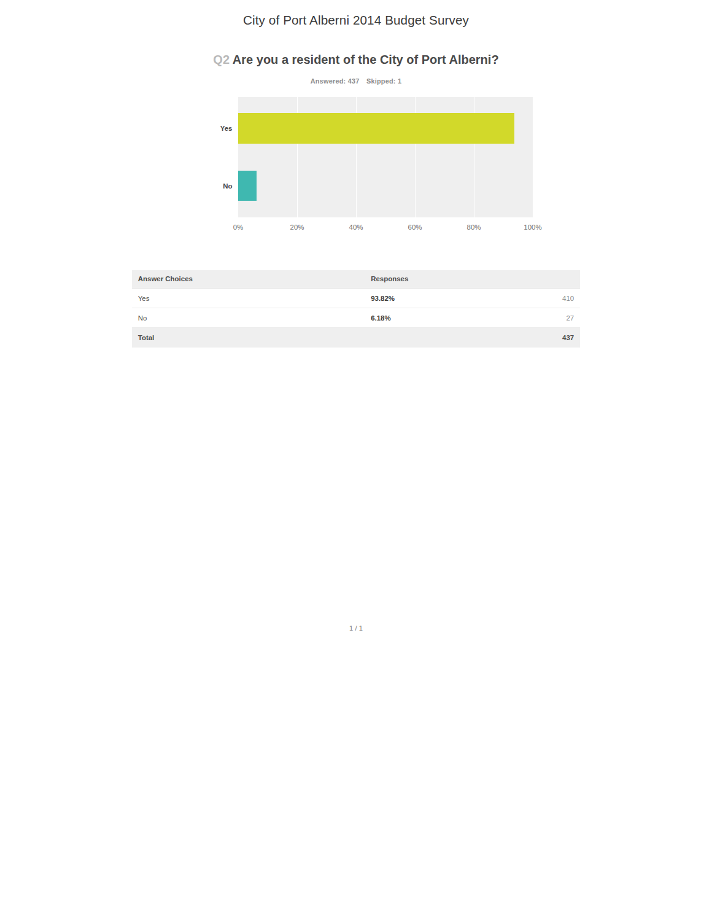City of Port Alberni 2014 Budget Survey
Q2 Are you a resident of the City of Port Alberni?
Answered: 437 Skipped: 1
Yes
No
0%
20%
40%
60%
80%
100%
| Answer Choices | Responses |
| --- | --- |
| Yes | 93.82% | 410 |
| No | 6.18% | 27 |
| Total | | 437 |
1 / 1